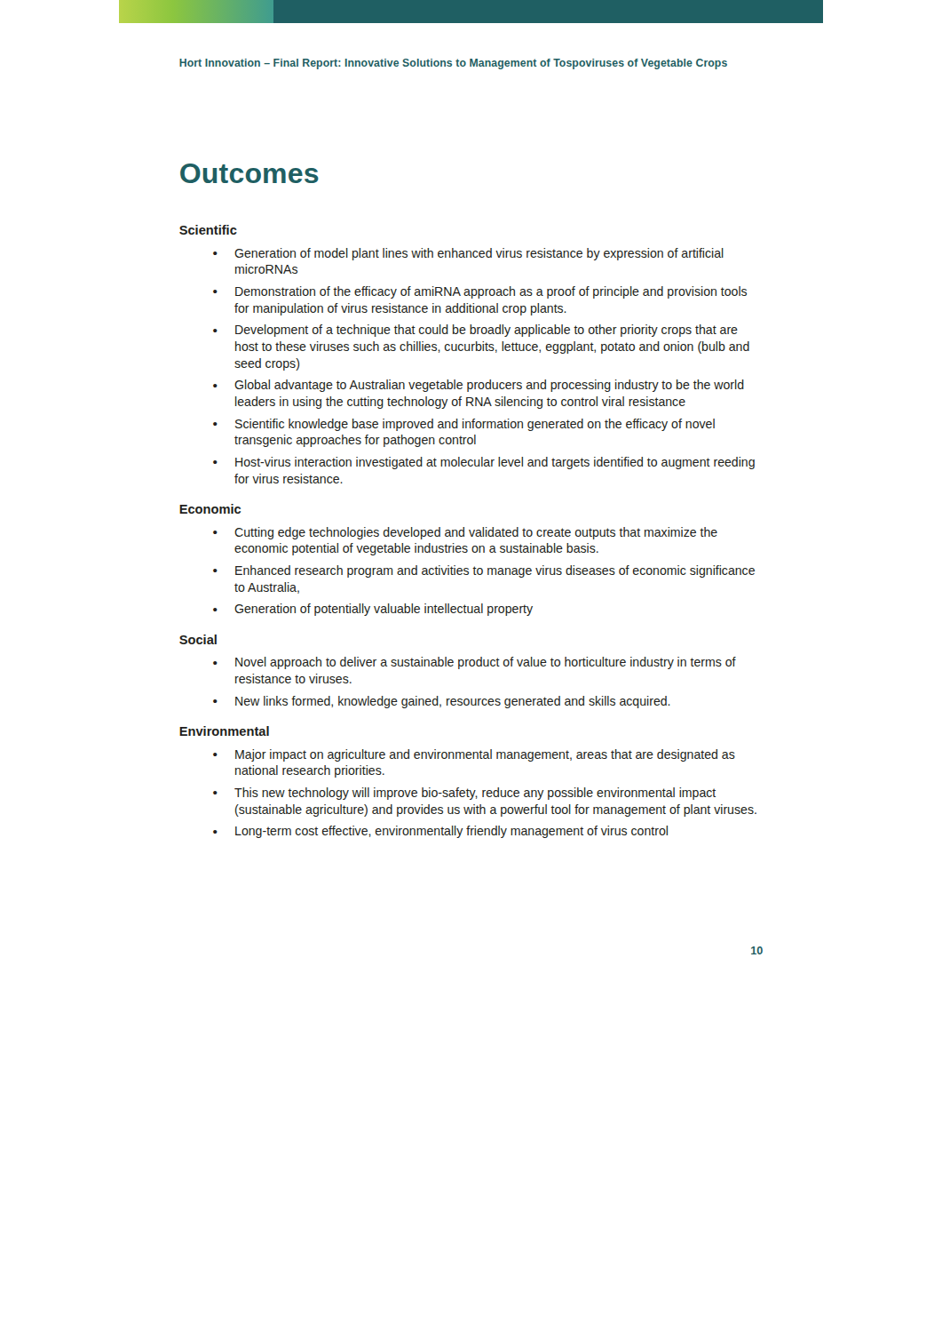Hort Innovation – Final Report: Innovative Solutions to Management of Tospoviruses of Vegetable Crops
Outcomes
Scientific
Generation of model plant lines with enhanced virus resistance by expression of artificial microRNAs
Demonstration of the efficacy of amiRNA approach as a proof of principle and provision tools for manipulation of virus resistance in additional crop plants.
Development of a technique that could be broadly applicable to other priority crops that are host to these viruses such as chillies, cucurbits, lettuce, eggplant, potato and onion (bulb and seed crops)
Global advantage to Australian vegetable producers and processing industry to be the world leaders in using the cutting technology of RNA silencing to control viral resistance
Scientific knowledge base improved and information generated on the efficacy of novel transgenic approaches for pathogen control
Host-virus interaction investigated at molecular level and targets identified to augment reeding for virus resistance.
Economic
Cutting edge technologies developed and validated to create outputs that maximize the economic potential of vegetable industries on a sustainable basis.
Enhanced research program and activities to manage virus diseases of economic significance to Australia,
Generation of potentially valuable intellectual property
Social
Novel approach to deliver a sustainable product of value to horticulture industry in terms of resistance to viruses.
New links formed, knowledge gained, resources generated and skills acquired.
Environmental
Major impact on agriculture and environmental management, areas that are designated as national research priorities.
This new technology will improve bio-safety, reduce any possible environmental impact (sustainable agriculture) and provides us with a powerful tool for management of plant viruses.
Long-term cost effective, environmentally friendly management of virus control
10